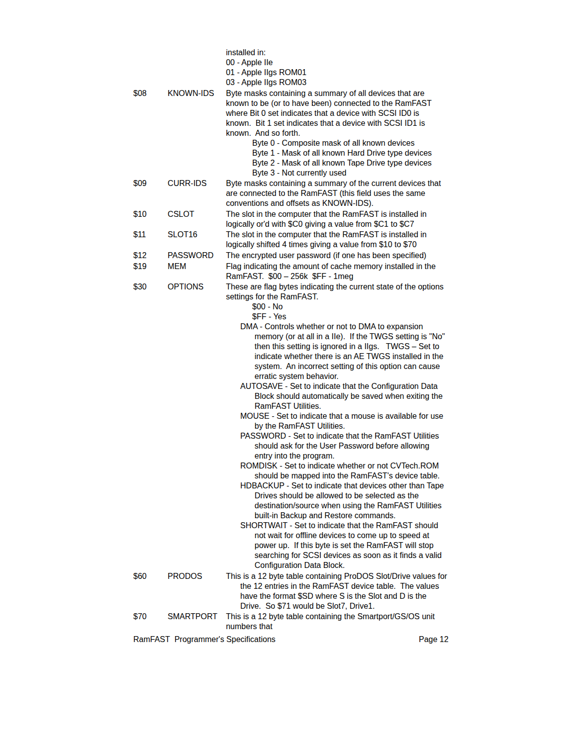| | | installed in: 00 - Apple IIe 01 - Apple IIgs ROM01 03 - Apple IIgs ROM03 |
| $08 | KNOWN-IDS | Byte masks containing a summary of all devices that are known to be (or to have been) connected to the RamFAST where Bit 0 set indicates that a device with SCSI ID0 is known. Bit 1 set indicates that a device with SCSI ID1 is known. And so forth. Byte 0 - Composite mask of all known devices Byte 1 - Mask of all known Hard Drive type devices Byte 2 - Mask of all known Tape Drive type devices Byte 3 - Not currently used |
| $09 | CURR-IDS | Byte masks containing a summary of the current devices that are connected to the RamFAST (this field uses the same conventions and offsets as KNOWN-IDS). |
| $10 | CSLOT | The slot in the computer that the RamFAST is installed in logically or'd with $C0 giving a value from $C1 to $C7 |
| $11 | SLOT16 | The slot in the computer that the RamFAST is installed in logically shifted 4 times giving a value from $10 to $70 |
| $12 | PASSWORD | The encrypted user password (if one has been specified) |
| $19 | MEM | Flag indicating the amount of cache memory installed in the RamFAST. $00 – 256k $FF - 1meg |
| $30 | OPTIONS | These are flag bytes indicating the current state of the options settings for the RamFAST. $00 - No $FF - Yes DMA - Controls whether or not to DMA to expansion memory (or at all in a IIe). If the TWGS setting is "No" then this setting is ignored in a IIgs. TWGS – Set to indicate whether there is an AE TWGS installed in the system. An incorrect setting of this option can cause erratic system behavior. AUTOSAVE - Set to indicate that the Configuration Data Block should automatically be saved when exiting the RamFAST Utilities. MOUSE - Set to indicate that a mouse is available for use by the RamFAST Utilities. PASSWORD - Set to indicate that the RamFAST Utilities should ask for the User Password before allowing entry into the program. ROMDISK - Set to indicate whether or not CVTech.ROM should be mapped into the RamFAST's device table. HDBACKUP - Set to indicate that devices other than Tape Drives should be allowed to be selected as the destination/source when using the RamFAST Utilities built-in Backup and Restore commands. SHORTWAIT - Set to indicate that the RamFAST should not wait for offline devices to come up to speed at power up. If this byte is set the RamFAST will stop searching for SCSI devices as soon as it finds a valid Configuration Data Block. |
| $60 | PRODOS | This is a 12 byte table containing ProDOS Slot/Drive values for the 12 entries in the RamFAST device table. The values have the format $SD where S is the Slot and D is the Drive. So $71 would be Slot7, Drive1. |
| $70 | SMARTPORT | This is a 12 byte table containing the Smartport/GS/OS unit numbers that |
RamFAST Programmer's Specifications Page 12